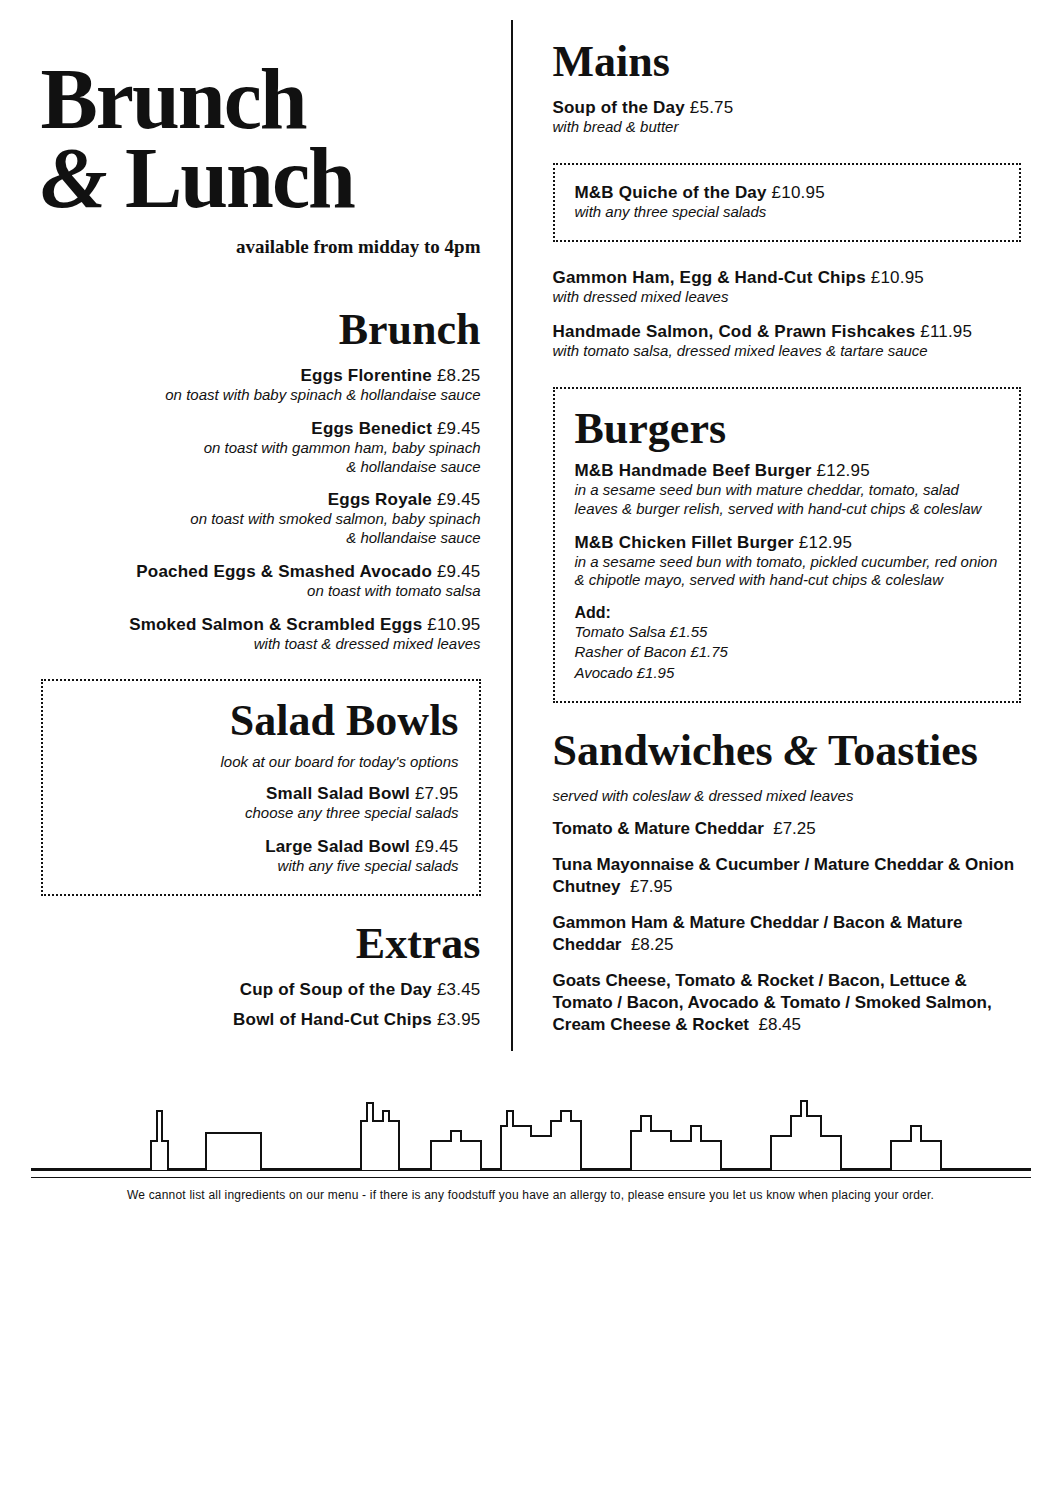Brunch
& Lunch
available from midday to 4pm
Brunch
Eggs Florentine £8.25
on toast with baby spinach & hollandaise sauce
Eggs Benedict £9.45
on toast with gammon ham, baby spinach
& hollandaise sauce
Eggs Royale £9.45
on toast with smoked salmon, baby spinach
& hollandaise sauce
Poached Eggs & Smashed Avocado £9.45
on toast with tomato salsa
Smoked Salmon & Scrambled Eggs £10.95
with toast & dressed mixed leaves
Salad Bowls
look at our board for today's options
Small Salad Bowl £7.95
choose any three special salads
Large Salad Bowl £9.45
with any five special salads
Extras
Cup of Soup of the Day £3.45
Bowl of Hand-Cut Chips £3.95
Mains
Soup of the Day £5.75
with bread & butter
M&B Quiche of the Day £10.95
with any three special salads
Gammon Ham, Egg & Hand-Cut Chips £10.95
with dressed mixed leaves
Handmade Salmon, Cod & Prawn Fishcakes £11.95
with tomato salsa, dressed mixed leaves & tartare sauce
Burgers
M&B Handmade Beef Burger £12.95
in a sesame seed bun with mature cheddar, tomato, salad leaves & burger relish, served with hand-cut chips & coleslaw
M&B Chicken Fillet Burger £12.95
in a sesame seed bun with tomato, pickled cucumber, red onion & chipotle mayo, served with hand-cut chips & coleslaw
Add:
Tomato Salsa £1.55
Rasher of Bacon £1.75
Avocado £1.95
Sandwiches & Toasties
served with coleslaw & dressed mixed leaves
Tomato & Mature Cheddar £7.25
Tuna Mayonnaise & Cucumber / Mature Cheddar & Onion Chutney £7.95
Gammon Ham & Mature Cheddar / Bacon & Mature Cheddar £8.25
Goats Cheese, Tomato & Rocket / Bacon, Lettuce & Tomato / Bacon, Avocado & Tomato / Smoked Salmon, Cream Cheese & Rocket £8.45
We cannot list all ingredients on our menu - if there is any foodstuff you have an allergy to, please ensure you let us know when placing your order.